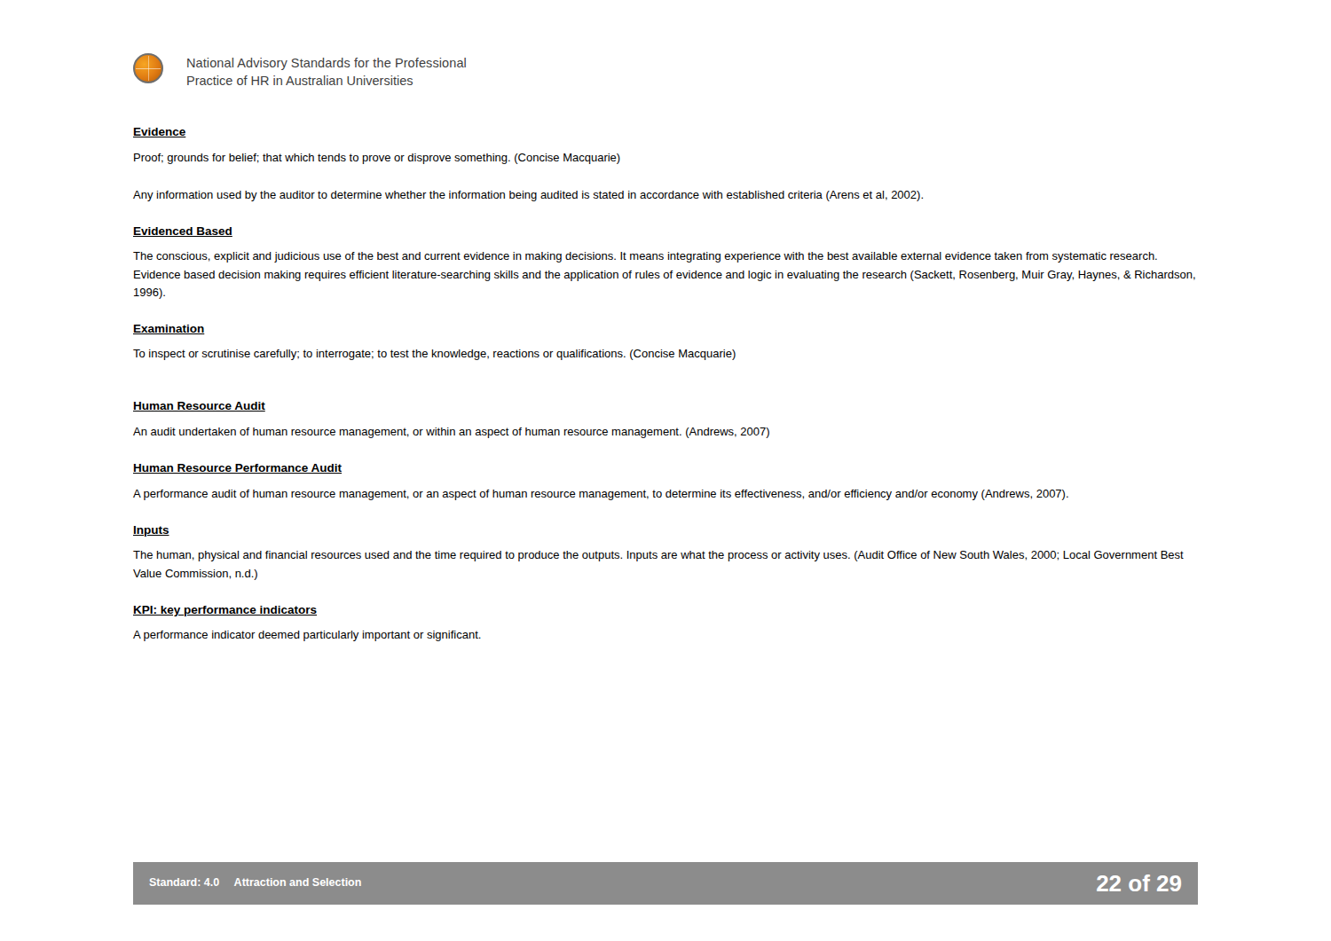National Advisory Standards for the Professional
Practice of HR in Australian Universities
Evidence
Proof; grounds for belief; that which tends to prove or disprove something. (Concise Macquarie)
Any information used by the auditor to determine whether the information being audited is stated in accordance with established criteria (Arens et al, 2002).
Evidenced Based
The conscious, explicit and judicious use of the best and current evidence in making decisions. It means integrating experience with the best available external evidence taken from systematic research. Evidence based decision making requires efficient literature-searching skills and the application of rules of evidence and logic in evaluating the research (Sackett, Rosenberg, Muir Gray, Haynes, & Richardson, 1996).
Examination
To inspect or scrutinise carefully; to interrogate; to test the knowledge, reactions or qualifications. (Concise Macquarie)
Human Resource Audit
An audit undertaken of human resource management, or within an aspect of human resource management. (Andrews, 2007)
Human Resource Performance Audit
A performance audit of human resource management, or an aspect of human resource management, to determine its effectiveness, and/or efficiency and/or economy (Andrews, 2007).
Inputs
The human, physical and financial resources used and the time required to produce the outputs. Inputs are what the process or activity uses. (Audit Office of New South Wales, 2000; Local Government Best Value Commission, n.d.)
KPI: key performance indicators
A performance indicator deemed particularly important or significant.
Standard: 4.0 Attraction and Selection
22 of 29